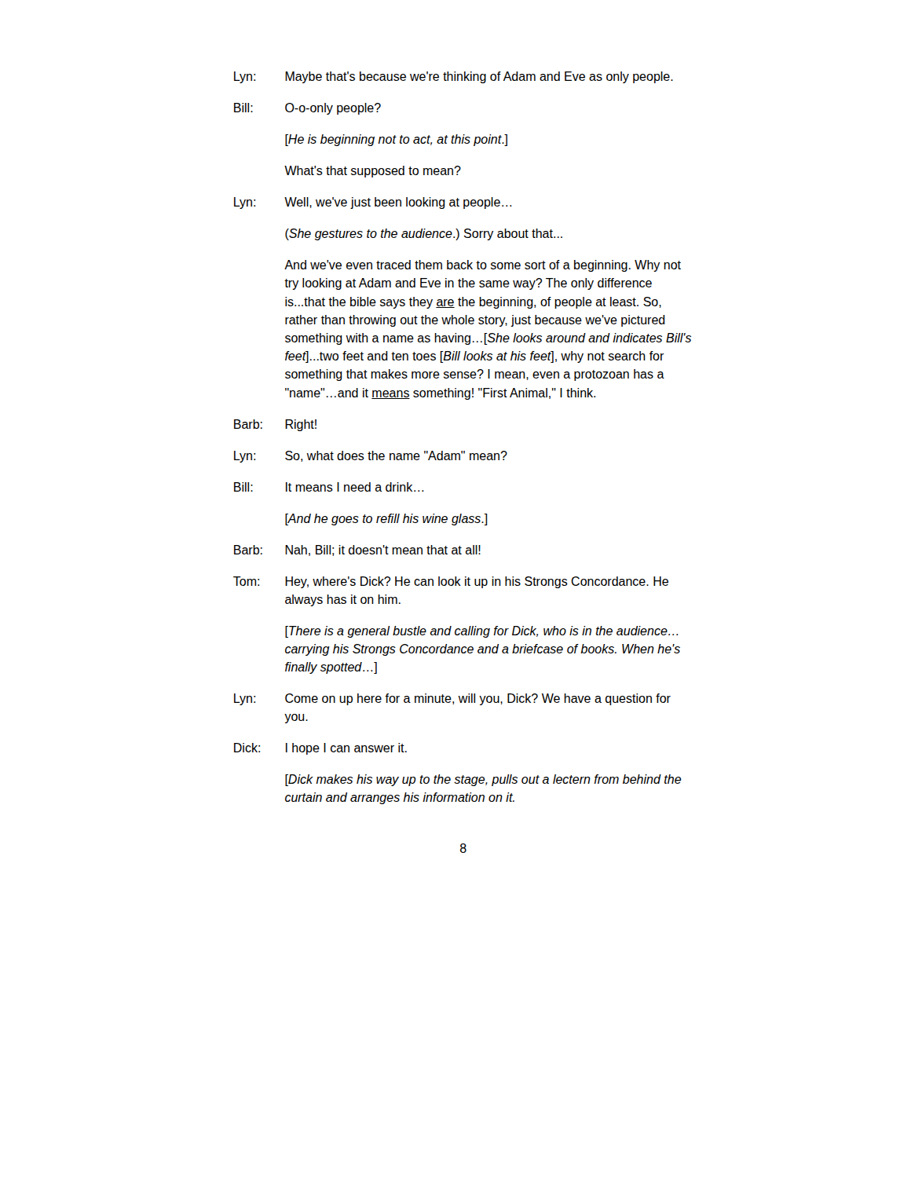Lyn:
Maybe that's because we're thinking of Adam and Eve as only people.
Bill:
O-o-only people?
[He is beginning not to act, at this point.]
What's that supposed to mean?
Lyn:
Well, we've just been looking at people…
(She gestures to the audience.) Sorry about that...
And we've even traced them back to some sort of a beginning. Why not try looking at Adam and Eve in the same way? The only difference is...that the bible says they are the beginning, of people at least. So, rather than throwing out the whole story, just because we've pictured something with a name as having…[She looks around and indicates Bill's feet]...two feet and ten toes [Bill looks at his feet], why not search for something that makes more sense? I mean, even a protozoan has a "name"…and it means something! "First Animal," I think.
Barb:
Right!
Lyn:
So, what does the name "Adam" mean?
Bill:
It means I need a drink…
[And he goes to refill his wine glass.]
Barb:
Nah, Bill; it doesn't mean that at all!
Tom:
Hey, where's Dick? He can look it up in his Strongs Concordance. He always has it on him.
[There is a general bustle and calling for Dick, who is in the audience…carrying his Strongs Concordance and a briefcase of books. When he's finally spotted…]
Lyn:
Come on up here for a minute, will you, Dick? We have a question for you.
Dick:
I hope I can answer it.
[Dick makes his way up to the stage, pulls out a lectern from behind the curtain and arranges his information on it.
8